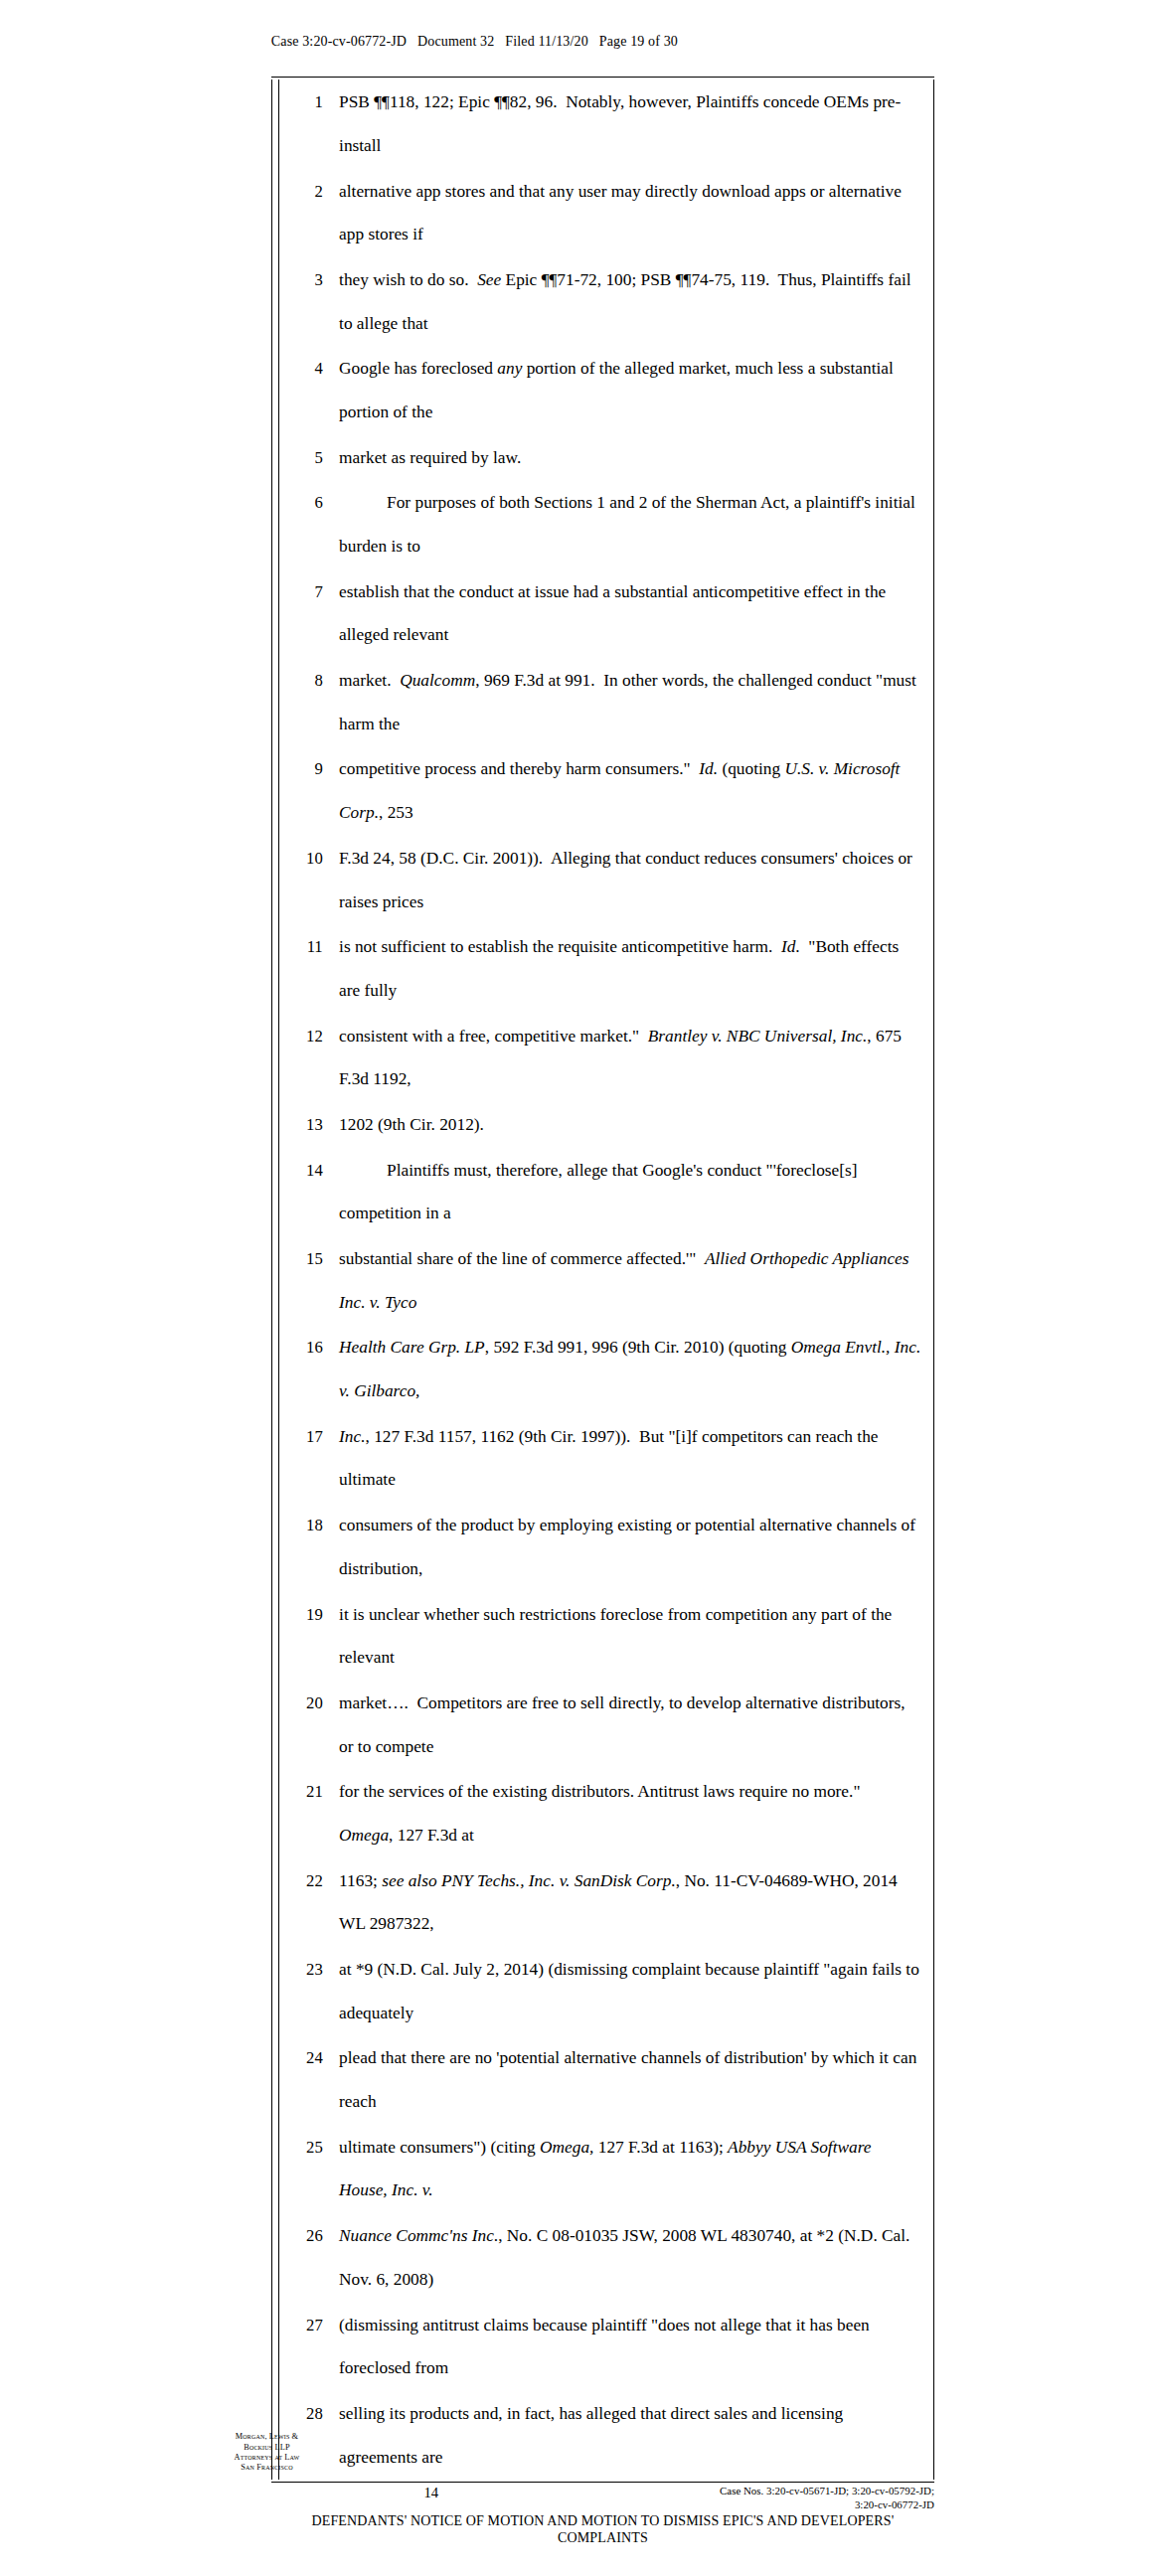Case 3:20-cv-06772-JD Document 32 Filed 11/13/20 Page 19 of 30
| 1 | PSB ¶¶118, 122; Epic ¶¶82, 96. Notably, however, Plaintiffs concede OEMs pre-install |
| 2 | alternative app stores and that any user may directly download apps or alternative app stores if |
| 3 | they wish to do so. See Epic ¶¶71-72, 100; PSB ¶¶74-75, 119. Thus, Plaintiffs fail to allege that |
| 4 | Google has foreclosed any portion of the alleged market, much less a substantial portion of the |
| 5 | market as required by law. |
| 6 | For purposes of both Sections 1 and 2 of the Sherman Act, a plaintiff's initial burden is to |
| 7 | establish that the conduct at issue had a substantial anticompetitive effect in the alleged relevant |
| 8 | market. Qualcomm , 969 F.3d at 991. In other words, the challenged conduct "must harm the |
| 9 | competitive process and thereby harm consumers." Id. (quoting U.S. v. Microsoft Corp. , 253 |
| 10 | F.3d 24, 58 (D.C. Cir. 2001)). Alleging that conduct reduces consumers' choices or raises prices |
| 11 | is not sufficient to establish the requisite anticompetitive harm. Id . "Both effects are fully |
| 12 | consistent with a free, competitive market." Brantley v. NBC Universal, Inc. , 675 F.3d 1192, |
| 13 | 1202 (9th Cir. 2012). |
| 14 | Plaintiffs must, therefore, allege that Google's conduct "'foreclose[s] competition in a |
| 15 | substantial share of the line of commerce affected.'" Allied Orthopedic Appliances Inc. v. Tyco |
| 16 | Health Care Grp. LP , 592 F.3d 991, 996 (9th Cir. 2010) (quoting Omega Envtl., Inc. v. Gilbarco, |
| 17 | Inc. , 127 F.3d 1157, 1162 (9th Cir. 1997)). But "[i]f competitors can reach the ultimate |
| 18 | consumers of the product by employing existing or potential alternative channels of distribution, |
| 19 | it is unclear whether such restrictions foreclose from competition any part of the relevant |
| 20 | market…. Competitors are free to sell directly, to develop alternative distributors, or to compete |
| 21 | for the services of the existing distributors. Antitrust laws require no more." Omega , 127 F.3d at |
| 22 | 1163; see also PNY Techs., Inc. v. SanDisk Corp. , No. 11-CV-04689-WHO, 2014 WL 2987322, |
| 23 | at *9 (N.D. Cal. July 2, 2014) (dismissing complaint because plaintiff "again fails to adequately |
| 24 | plead that there are no 'potential alternative channels of distribution' by which it can reach |
| 25 | ultimate consumers") (citing Omega, 127 F.3d at 1163); Abbyy USA Software House, Inc. v. |
| 26 | Nuance Commc'ns Inc ., No. C 08-01035 JSW, 2008 WL 4830740, at *2 (N.D. Cal. Nov. 6, 2008) |
| 27 | (dismissing antitrust claims because plaintiff "does not allege that it has been foreclosed from |
| 28 | selling its products and, in fact, has alleged that direct sales and licensing agreements are |
Morgan, Lewis &
Bockius LLP
Attorneys at Law
San Francisco
14
Case Nos. 3:20-cv-05671-JD; 3:20-cv-05792-JD;
3:20-cv-06772-JD
DEFENDANTS' NOTICE OF MOTION AND MOTION TO DISMISS EPIC'S AND DEVELOPERS' COMPLAINTS